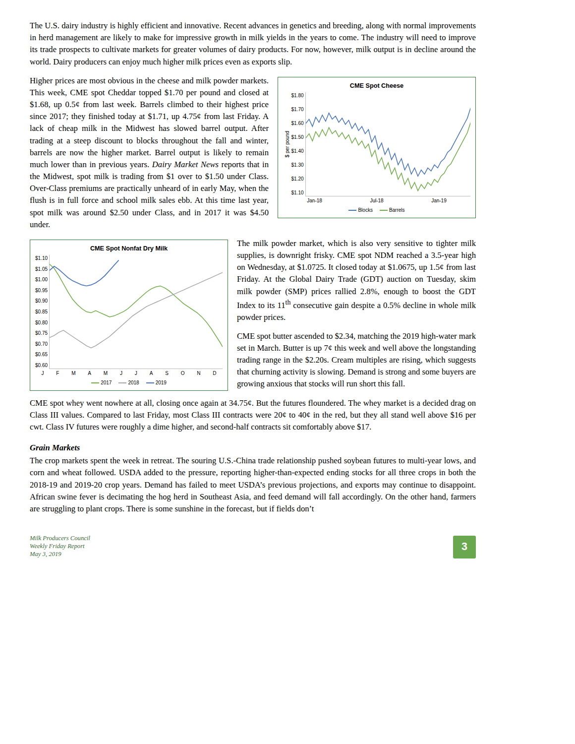The U.S. dairy industry is highly efficient and innovative. Recent advances in genetics and breeding, along with normal improvements in herd management are likely to make for impressive growth in milk yields in the years to come. The industry will need to improve its trade prospects to cultivate markets for greater volumes of dairy products. For now, however, milk output is in decline around the world. Dairy producers can enjoy much higher milk prices even as exports slip.
CME Spot Cheese
$ per pound
$1.80
$1.70
$1.60
$1.50
$1.40
$1.30
$1.20
$1.10
Jan-18
Jul-18
Jan-19
Blocks
Barrels
Higher prices are most obvious in the cheese and milk powder markets. This week, CME spot Cheddar topped $1.70 per pound and closed at $1.68, up 0.5¢ from last week. Barrels climbed to their highest price since 2017; they finished today at $1.71, up 4.75¢ from last Friday. A lack of cheap milk in the Midwest has slowed barrel output. After trading at a steep discount to blocks throughout the fall and winter, barrels are now the higher market. Barrel output is likely to remain much lower than in previous years. Dairy Market News reports that in the Midwest, spot milk is trading from $1 over to $1.50 under Class. Over-Class premiums are practically unheard of in early May, when the flush is in full force and school milk sales ebb. At this time last year, spot milk was around $2.50 under Class, and in 2017 it was $4.50 under.
CME Spot Nonfat Dry Milk
$1.10
$1.05
$1.00
$0.95
$0.90
$0.85
$0.80
$0.75
$0.70
$0.65
$0.60
J
F
M
A
M
J
J
A
S
O
N
D
2017
2018
2019
The milk powder market, which is also very sensitive to tighter milk supplies, is downright frisky. CME spot NDM reached a 3.5-year high on Wednesday, at $1.0725. It closed today at $1.0675, up 1.5¢ from last Friday. At the Global Dairy Trade (GDT) auction on Tuesday, skim milk powder (SMP) prices rallied 2.8%, enough to boost the GDT Index to its 11th consecutive gain despite a 0.5% decline in whole milk powder prices.
CME spot butter ascended to $2.34, matching the 2019 high-water mark set in March. Butter is up 7¢ this week and well above the longstanding trading range in the $2.20s. Cream multiples are rising, which suggests that churning activity is slowing. Demand is strong and some buyers are growing anxious that stocks will run short this fall.
CME spot whey went nowhere at all, closing once again at 34.75¢. But the futures floundered. The whey market is a decided drag on Class III values. Compared to last Friday, most Class III contracts were 20¢ to 40¢ in the red, but they all stand well above $16 per cwt. Class IV futures were roughly a dime higher, and second-half contracts sit comfortably above $17.
Grain Markets
The crop markets spent the week in retreat. The souring U.S.-China trade relationship pushed soybean futures to multi-year lows, and corn and wheat followed. USDA added to the pressure, reporting higher-than-expected ending stocks for all three crops in both the 2018-19 and 2019-20 crop years. Demand has failed to meet USDA’s previous projections, and exports may continue to disappoint. African swine fever is decimating the hog herd in Southeast Asia, and feed demand will fall accordingly. On the other hand, farmers are struggling to plant crops. There is some sunshine in the forecast, but if fields don’t
Milk Producers Council
Weekly Friday Report
May 3, 2019
3